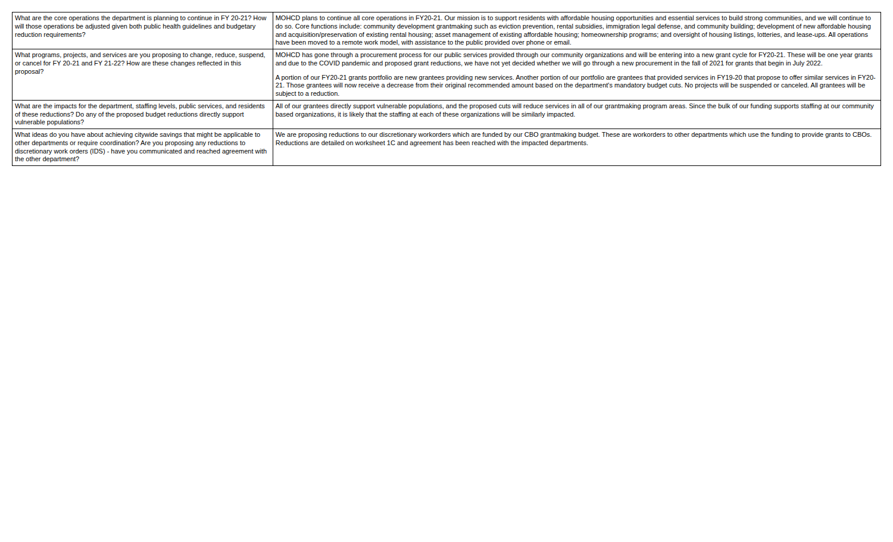| What are the core operations the department is planning to continue in FY 20-21? How will those operations be adjusted given both public health guidelines and budgetary reduction requirements? | MOHCD plans to continue all core operations in FY20-21. Our mission is to support residents with affordable housing opportunities and essential services to build strong communities, and we will continue to do so. Core functions include: community development grantmaking such as eviction prevention, rental subsidies, immigration legal defense, and community building; development of new affordable housing and acquisition/preservation of existing rental housing; asset management of existing affordable housing; homeownership programs; and oversight of housing listings, lotteries, and lease-ups. All operations have been moved to a remote work model, with assistance to the public provided over phone or email. |
| What programs, projects, and services are you proposing to change, reduce, suspend, or cancel for FY 20-21 and FY 21-22? How are these changes reflected in this proposal? | MOHCD has gone through a procurement process for our public services provided through our community organizations and will be entering into a new grant cycle for FY20-21. These will be one year grants and due to the COVID pandemic and proposed grant reductions, we have not yet decided whether we will go through a new procurement in the fall of 2021 for grants that begin in July 2022. A portion of our FY20-21 grants portfolio are new grantees providing new services. Another portion of our portfolio are grantees that provided services in FY19-20 that propose to offer similar services in FY20-21. Those grantees will now receive a decrease from their original recommended amount based on the department's mandatory budget cuts. No projects will be suspended or canceled. All grantees will be subject to a reduction. |
| What are the impacts for the department, staffing levels, public services, and residents of these reductions? Do any of the proposed budget reductions directly support vulnerable populations? | All of our grantees directly support vulnerable populations, and the proposed cuts will reduce services in all of our grantmaking program areas. Since the bulk of our funding supports staffing at our community based organizations, it is likely that the staffing at each of these organizations will be similarly impacted. |
| What ideas do you have about achieving citywide savings that might be applicable to other departments or require coordination? Are you proposing any reductions to discretionary work orders (IDS) - have you communicated and reached agreement with the other department? | We are proposing reductions to our discretionary workorders which are funded by our CBO grantmaking budget. These are workorders to other departments which use the funding to provide grants to CBOs. Reductions are detailed on worksheet 1C and agreement has been reached with the impacted departments. |